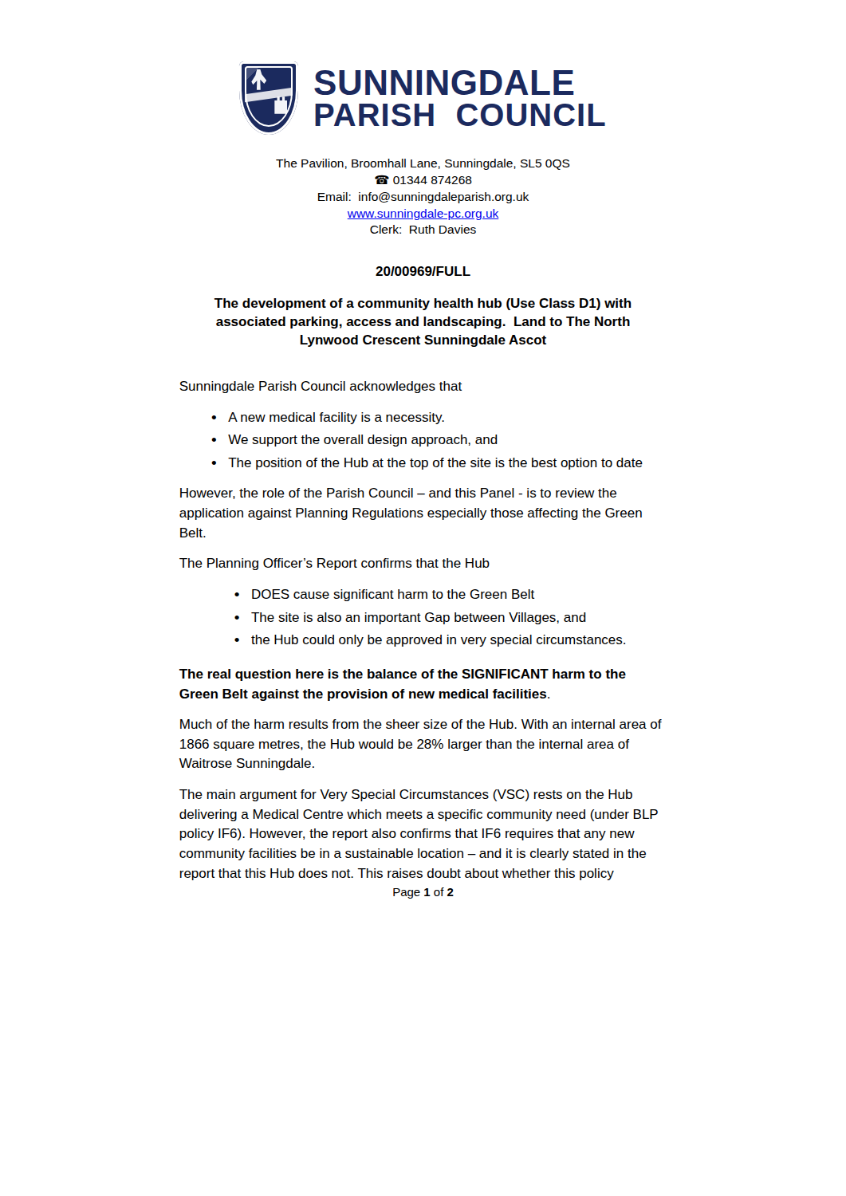SUNNINGDALE PARISH COUNCIL
The Pavilion, Broomhall Lane, Sunningdale, SL5 0QS
☎ 01344 874268
Email: info@sunningdaleparish.org.uk
www.sunningdale-pc.org.uk
Clerk: Ruth Davies
20/00969/FULL
The development of a community health hub (Use Class D1) with associated parking, access and landscaping. Land to The North Lynwood Crescent Sunningdale Ascot
Sunningdale Parish Council acknowledges that
A new medical facility is a necessity.
We support the overall design approach, and
The position of the Hub at the top of the site is the best option to date
However, the role of the Parish Council – and this Panel - is to review the application against Planning Regulations especially those affecting the Green Belt.
The Planning Officer’s Report confirms that the Hub
DOES cause significant harm to the Green Belt
The site is also an important Gap between Villages, and
the Hub could only be approved in very special circumstances.
The real question here is the balance of the SIGNIFICANT harm to the Green Belt against the provision of new medical facilities.
Much of the harm results from the sheer size of the Hub. With an internal area of 1866 square metres, the Hub would be 28% larger than the internal area of Waitrose Sunningdale.
The main argument for Very Special Circumstances (VSC) rests on the Hub delivering a Medical Centre which meets a specific community need (under BLP policy IF6). However, the report also confirms that IF6 requires that any new community facilities be in a sustainable location – and it is clearly stated in the report that this Hub does not. This raises doubt about whether this policy
Page 1 of 2